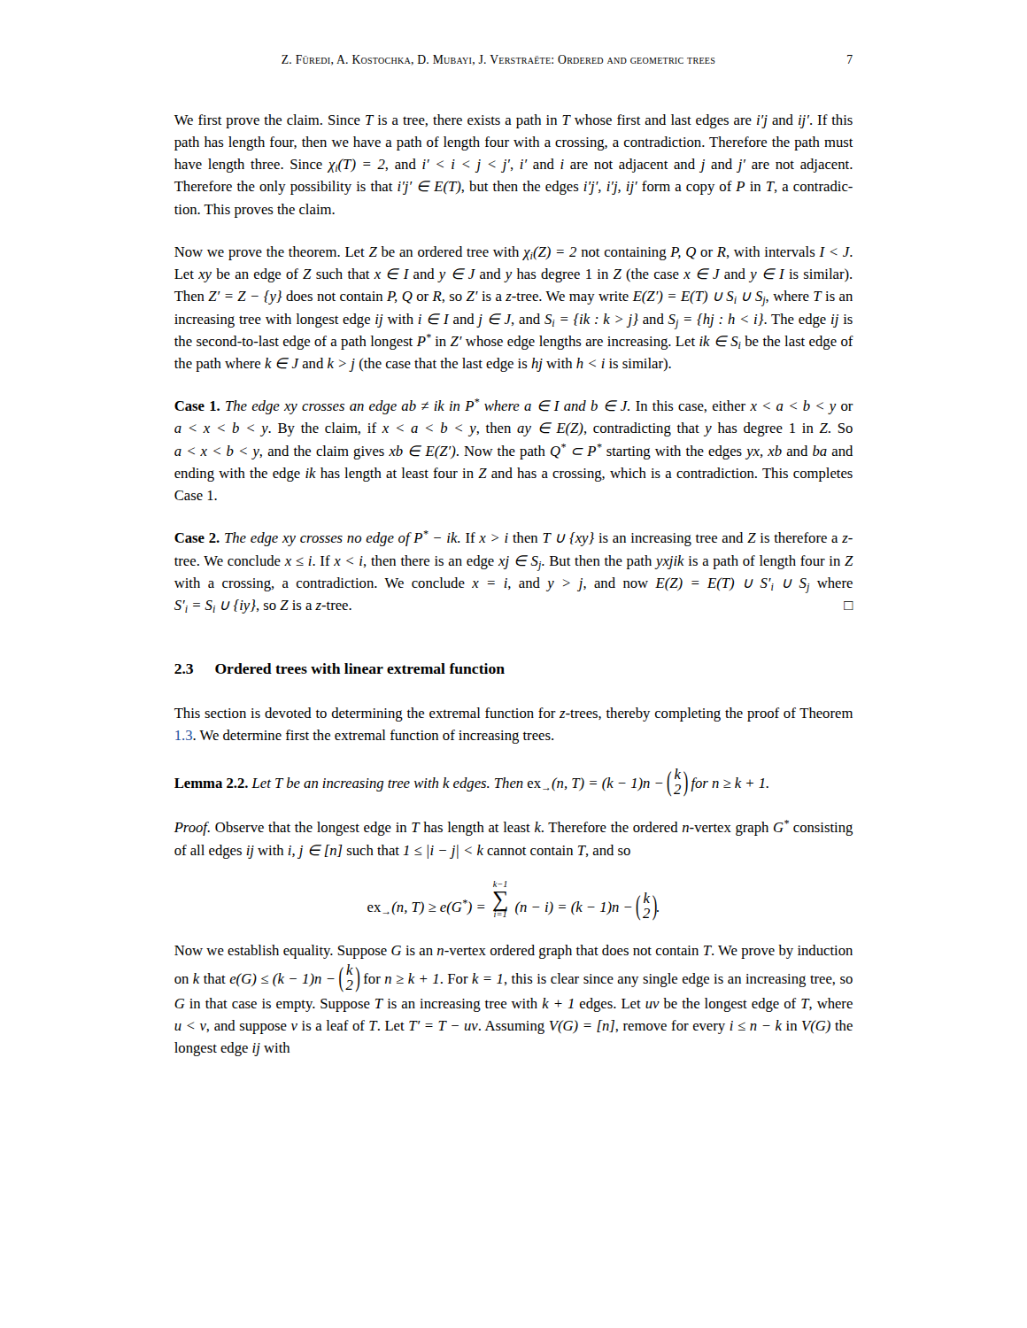Z. Füredi, A. Kostochka, D. Mubayi, J. Verstraëte: Ordered and geometric trees 7
We first prove the claim. Since T is a tree, there exists a path in T whose first and last edges are i′j and ij′. If this path has length four, then we have a path of length four with a crossing, a contradiction. Therefore the path must have length three. Since χi(T) = 2, and i′ < i < j < j′, i′ and i are not adjacent and j and j′ are not adjacent. Therefore the only possibility is that i′j′ ∈ E(T), but then the edges i′j′, i′j, ij′ form a copy of P in T, a contradiction. This proves the claim.
Now we prove the theorem. Let Z be an ordered tree with χi(Z) = 2 not containing P, Q or R, with intervals I < J. Let xy be an edge of Z such that x ∈ I and y ∈ J and y has degree 1 in Z (the case x ∈ J and y ∈ I is similar). Then Z′ = Z − {y} does not contain P, Q or R, so Z′ is a z-tree. We may write E(Z′) = E(T) ∪ Si ∪ Sj, where T is an increasing tree with longest edge ij with i ∈ I and j ∈ J, and Si = {ik : k > j} and Sj = {hj : h < i}. The edge ij is the second-to-last edge of a path longest P* in Z′ whose edge lengths are increasing. Let ik ∈ Si be the last edge of the path where k ∈ J and k > j (the case that the last edge is hj with h < i is similar).
Case 1. The edge xy crosses an edge ab ≠ ik in P* where a ∈ I and b ∈ J. In this case, either x < a < b < y or a < x < b < y. By the claim, if x < a < b < y, then ay ∈ E(Z), contradicting that y has degree 1 in Z. So a < x < b < y, and the claim gives xb ∈ E(Z′). Now the path Q* ⊂ P* starting with the edges yx, xb and ba and ending with the edge ik has length at least four in Z and has a crossing, which is a contradiction. This completes Case 1.
Case 2. The edge xy crosses no edge of P* − ik. If x > i then T ∪ {xy} is an increasing tree and Z is therefore a z-tree. We conclude x ≤ i. If x < i, then there is an edge xj ∈ Sj. But then the path yxjik is a path of length four in Z with a crossing, a contradiction. We conclude x = i, and y > j, and now E(Z) = E(T) ∪ S′i ∪ Sj where S′i = Si ∪ {iy}, so Z is a z-tree. □
2.3 Ordered trees with linear extremal function
This section is devoted to determining the extremal function for z-trees, thereby completing the proof of Theorem 1.3. We determine first the extremal function of increasing trees.
Lemma 2.2. Let T be an increasing tree with k edges. Then ex→(n, T) = (k − 1)n − k 2 for n ≥ k + 1.
Proof. Observe that the longest edge in T has length at least k. Therefore the ordered n-vertex graph G* consisting of all edges ij with i, j ∈ [n] such that 1 ≤ |i − j| < k cannot contain T, and so
ex→(n, T) ≥ e(G*) = k−1∑i=1 (n − i) = (k − 1)n − k 2.
Now we establish equality. Suppose G is an n-vertex ordered graph that does not contain T. We prove by induction on k that e(G) ≤ (k − 1)n − k 2 for n ≥ k + 1. For k = 1, this is clear since any single edge is an increasing tree, so G in that case is empty. Suppose T is an increasing tree with k + 1 edges. Let uv be the longest edge of T, where u < v, and suppose v is a leaf of T. Let T′ = T − uv. Assuming V(G) = [n], remove for every i ≤ n − k in V(G) the longest edge ij with